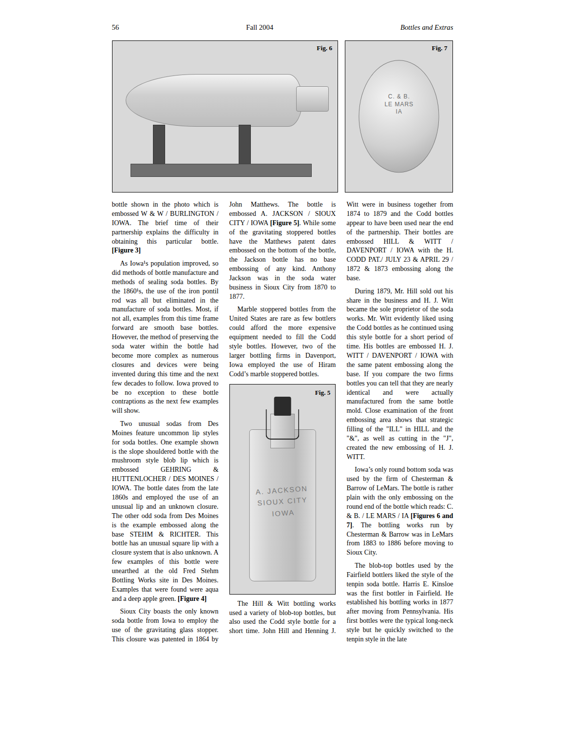56
Fall 2004
Bottles and Extras
Fig. 6
Fig. 7
C. & B.
LE MARS
IA
bottle shown in the photo which is embossed W & W / BURLINGTON / IOWA. The brief time of their partnership explains the difficulty in obtaining this particular bottle. [Figure 3]
As Iowa¹s population improved, so did methods of bottle manufacture and methods of sealing soda bottles. By the 1860¹s, the use of the iron pontil rod was all but eliminated in the manufacture of soda bottles. Most, if not all, examples from this time frame forward are smooth base bottles. However, the method of preserving the soda water within the bottle had become more complex as numerous closures and devices were being invented during this time and the next few decades to follow. Iowa proved to be no exception to these bottle contraptions as the next few examples will show.
Two unusual sodas from Des Moines feature uncommon lip styles for soda bottles. One example shown is the slope shouldered bottle with the mushroom style blob lip which is embossed GEHRING & HUTTENLOCHER / DES MOINES / IOWA. The bottle dates from the late 1860s and employed the use of an unusual lip and an unknown closure. The other odd soda from Des Moines is the example embossed along the base STEHM & RICHTER. This bottle has an unusual square lip with a closure system that is also unknown. A few examples of this bottle were unearthed at the old Fred Stehm Bottling Works site in Des Moines. Examples that were found were aqua and a deep apple green. [Figure 4]
Sioux City boasts the only known soda bottle from Iowa to employ the use of the gravitating glass stopper. This closure was patented in 1864 by John Matthews. The bottle is embossed A. JACKSON / SIOUX CITY / IOWA [Figure 5]. While some of the gravitating stoppered bottles have the Matthews patent dates embossed on the bottom of the bottle, the Jackson bottle has no base embossing of any kind. Anthony Jackson was in the soda water business in Sioux City from 1870 to 1877.
Marble stoppered bottles from the United States are rare as few bottlers could afford the more expensive equipment needed to fill the Codd style bottles. However, two of the larger bottling firms in Davenport, Iowa employed the use of Hiram Codd’s marble stoppered bottles.
Fig. 5
A. JACKSON
SIOUX CITY
IOWA
The Hill & Witt bottling works used a variety of blob-top bottles, but also used the Codd style bottle for a short time. John Hill and Henning J. Witt were in business together from 1874 to 1879 and the Codd bottles appear to have been used near the end of the partnership. Their bottles are embossed HILL & WITT / DAVENPORT / IOWA with the H. CODD PAT./ JULY 23 & APRIL 29 / 1872 & 1873 embossing along the base.
During 1879, Mr. Hill sold out his share in the business and H. J. Witt became the sole proprietor of the soda works. Mr. Witt evidently liked using the Codd bottles as he continued using this style bottle for a short period of time. His bottles are embossed H. J. WITT / DAVENPORT / IOWA with the same patent embossing along the base. If you compare the two firms bottles you can tell that they are nearly identical and were actually manufactured from the same bottle mold. Close examination of the front embossing area shows that strategic filling of the "ILL" in HILL and the "&", as well as cutting in the "J", created the new embossing of H. J. WITT.
Iowa’s only round bottom soda was used by the firm of Chesterman & Barrow of LeMars. The bottle is rather plain with the only embossing on the round end of the bottle which reads: C. & B. / LE MARS / IA [Figures 6 and 7]. The bottling works run by Chesterman & Barrow was in LeMars from 1883 to 1886 before moving to Sioux City.
The blob-top bottles used by the Fairfield bottlers liked the style of the tenpin soda bottle. Harris E. Kinsloe was the first bottler in Fairfield. He established his bottling works in 1877 after moving from Pennsylvania. His first bottles were the typical long-neck style but he quickly switched to the tenpin style in the late